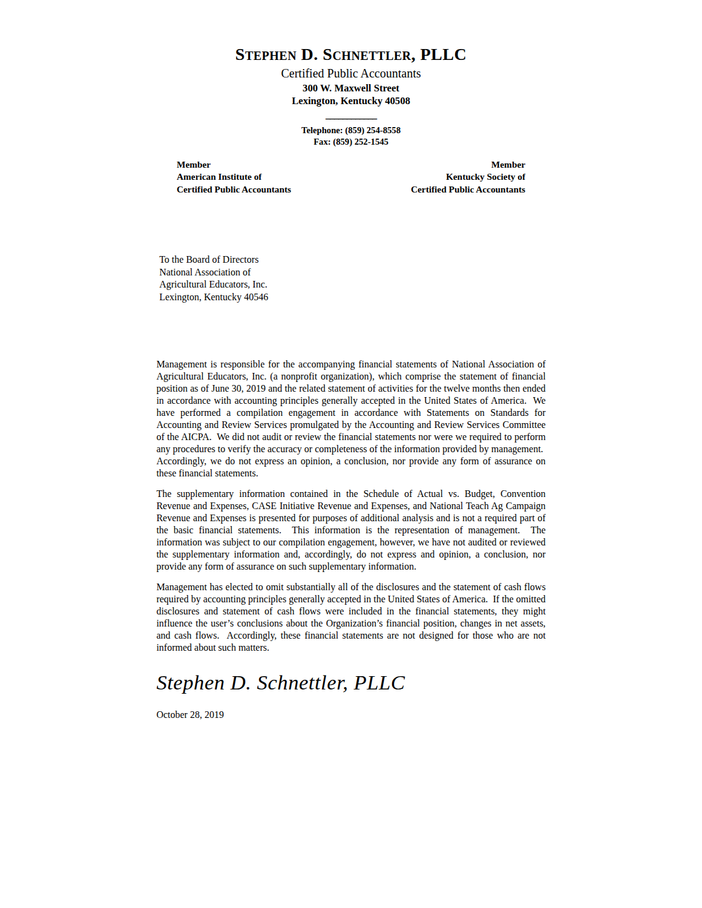Stephen D. Schnettler, PLLC
Certified Public Accountants
300 W. Maxwell Street
Lexington, Kentucky 40508
____________
Telephone: (859) 254-8558
Fax: (859) 252-1545
| Member American Institute of Certified Public Accountants | Member Kentucky Society of Certified Public Accountants |
To the Board of Directors
National Association of
Agricultural Educators, Inc.
Lexington, Kentucky 40546
Management is responsible for the accompanying financial statements of National Association of Agricultural Educators, Inc. (a nonprofit organization), which comprise the statement of financial position as of June 30, 2019 and the related statement of activities for the twelve months then ended in accordance with accounting principles generally accepted in the United States of America. We have performed a compilation engagement in accordance with Statements on Standards for Accounting and Review Services promulgated by the Accounting and Review Services Committee of the AICPA. We did not audit or review the financial statements nor were we required to perform any procedures to verify the accuracy or completeness of the information provided by management. Accordingly, we do not express an opinion, a conclusion, nor provide any form of assurance on these financial statements.
The supplementary information contained in the Schedule of Actual vs. Budget, Convention Revenue and Expenses, CASE Initiative Revenue and Expenses, and National Teach Ag Campaign Revenue and Expenses is presented for purposes of additional analysis and is not a required part of the basic financial statements. This information is the representation of management. The information was subject to our compilation engagement, however, we have not audited or reviewed the supplementary information and, accordingly, do not express and opinion, a conclusion, nor provide any form of assurance on such supplementary information.
Management has elected to omit substantially all of the disclosures and the statement of cash flows required by accounting principles generally accepted in the United States of America. If the omitted disclosures and statement of cash flows were included in the financial statements, they might influence the user’s conclusions about the Organization’s financial position, changes in net assets, and cash flows. Accordingly, these financial statements are not designed for those who are not informed about such matters.
Stephen D. Schnettler, PLLC
October 28, 2019